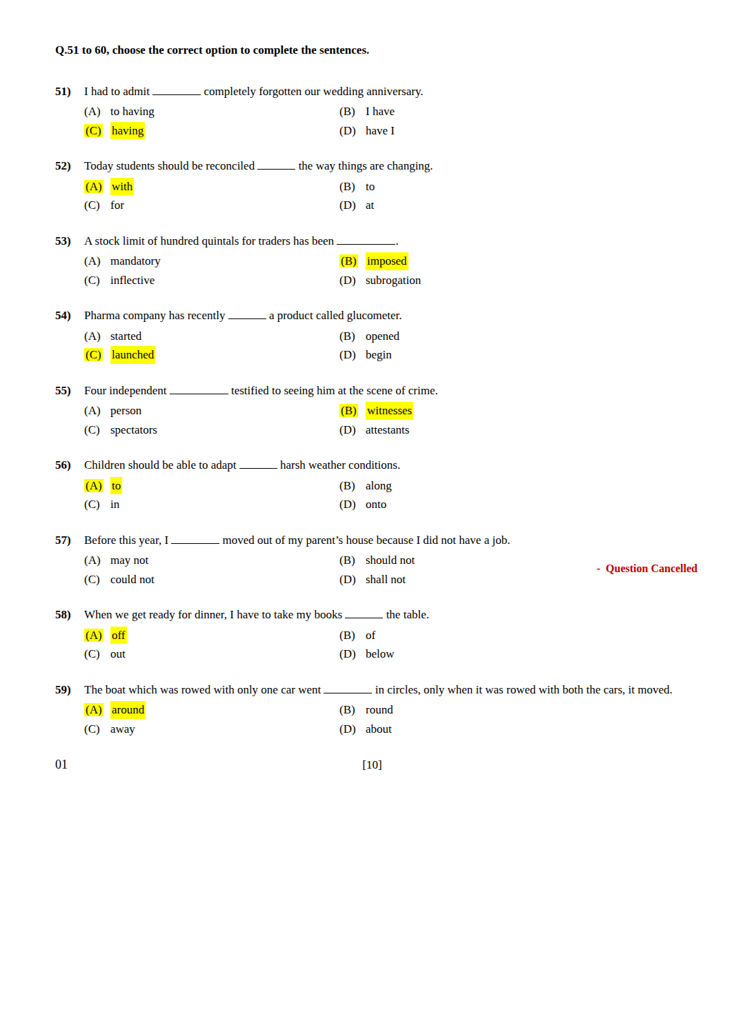Q.51 to 60, choose the correct option to complete the sentences.
51)
I had to admit completely forgotten our wedding anniversary.
(A) to having
(B) I have
(C) having
(D) have I
52)
Today students should be reconciled the way things are changing.
(A) with
(B) to
(C) for
(D) at
53)
A stock limit of hundred quintals for traders has been .
(A) mandatory
(B) imposed
(C) inflective
(D) subrogation
54)
Pharma company has recently a product called glucometer.
(A) started
(B) opened
(C) launched
(D) begin
55)
Four independent testified to seeing him at the scene of crime.
(A) person
(B) witnesses
(C) spectators
(D) attestants
56)
Children should be able to adapt harsh weather conditions.
(A) to
(B) along
(C) in
(D) onto
57)
Before this year, I moved out of my parent’s house because I did not have a job.
- Question Cancelled
(A) may not
(B) should not
(C) could not
(D) shall not
58)
When we get ready for dinner, I have to take my books the table.
(A) off
(B) of
(C) out
(D) below
59)
The boat which was rowed with only one car went in circles, only when it was rowed with both the cars, it moved.
(A) around
(B) round
(C) away
(D) about
01
[10]